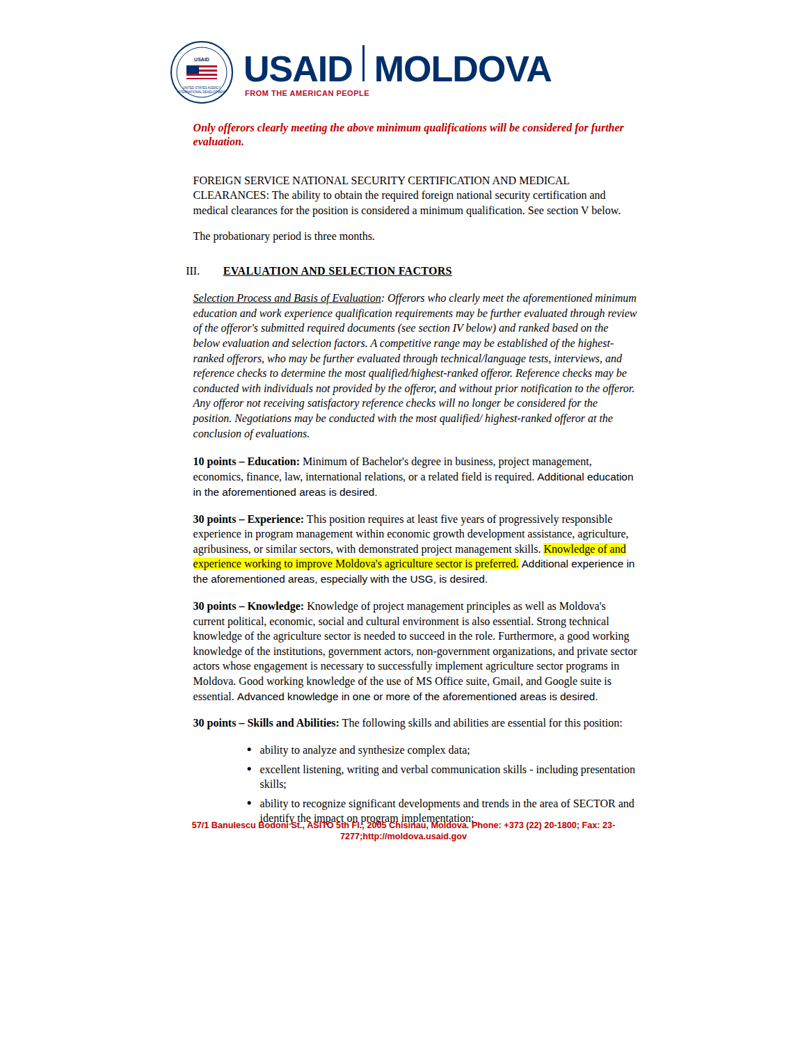USAID UNITED STATES AGENCY INTERNATIONAL DEVELOPMENT
USAID MOLDOVA
FROM THE AMERICAN PEOPLE
Only offerors clearly meeting the above minimum qualifications will be considered for further evaluation.
FOREIGN SERVICE NATIONAL SECURITY CERTIFICATION AND MEDICAL CLEARANCES: The ability to obtain the required foreign national security certification and medical clearances for the position is considered a minimum qualification. See section V below.
The probationary period is three months.
III. EVALUATION AND SELECTION FACTORS
Selection Process and Basis of Evaluation: Offerors who clearly meet the aforementioned minimum education and work experience qualification requirements may be further evaluated through review of the offeror's submitted required documents (see section IV below) and ranked based on the below evaluation and selection factors. A competitive range may be established of the highest-ranked offerors, who may be further evaluated through technical/language tests, interviews, and reference checks to determine the most qualified/highest-ranked offeror. Reference checks may be conducted with individuals not provided by the offeror, and without prior notification to the offeror. Any offeror not receiving satisfactory reference checks will no longer be considered for the position. Negotiations may be conducted with the most qualified/ highest-ranked offeror at the conclusion of evaluations.
10 points – Education: Minimum of Bachelor's degree in business, project management, economics, finance, law, international relations, or a related field is required. Additional education in the aforementioned areas is desired.
30 points – Experience: This position requires at least five years of progressively responsible experience in program management within economic growth development assistance, agriculture, agribusiness, or similar sectors, with demonstrated project management skills. Knowledge of and experience working to improve Moldova's agriculture sector is preferred. Additional experience in the aforementioned areas, especially with the USG, is desired.
30 points – Knowledge: Knowledge of project management principles as well as Moldova's current political, economic, social and cultural environment is also essential. Strong technical knowledge of the agriculture sector is needed to succeed in the role. Furthermore, a good working knowledge of the institutions, government actors, non-government organizations, and private sector actors whose engagement is necessary to successfully implement agriculture sector programs in Moldova. Good working knowledge of the use of MS Office suite, Gmail, and Google suite is essential. Advanced knowledge in one or more of the aforementioned areas is desired.
30 points – Skills and Abilities: The following skills and abilities are essential for this position:
ability to analyze and synthesize complex data;
excellent listening, writing and verbal communication skills - including presentation skills;
ability to recognize significant developments and trends in the area of SECTOR and identify the impact on program implementation;
57/1 Banulescu Bodoni St., ASITO 5th Fl., 2005 Chisinau, Moldova. Phone: +373 (22) 20-1800; Fax: 23-7277;http://moldova.usaid.gov